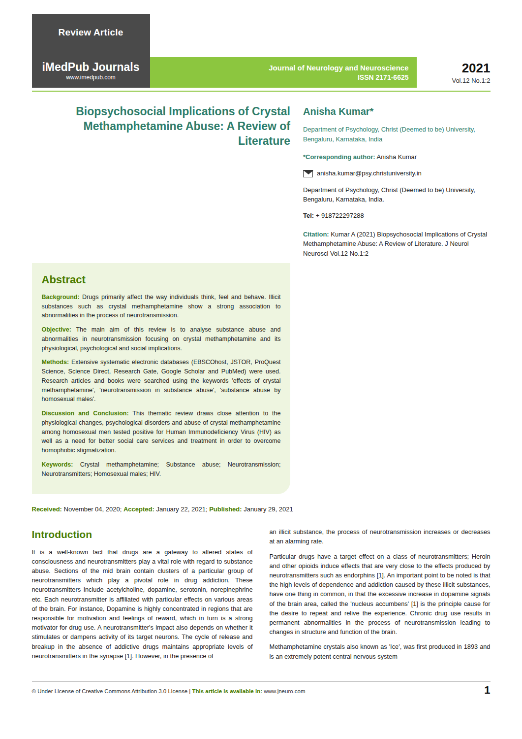Review Article
iMedPub Journals www.imedpub.com
Journal of Neurology and Neuroscience
ISSN 2171-6625
2021
Vol.12 No.1:2
Biopsychosocial Implications of Crystal Methamphetamine Abuse: A Review of Literature
Anisha Kumar*
Department of Psychology, Christ (Deemed to be) University, Bengaluru, Karnataka, India
*Corresponding author: Anisha Kumar
anisha.kumar@psy.christuniversity.in
Department of Psychology, Christ (Deemed to be) University, Bengaluru, Karnataka, India.
Tel: + 918722297288
Citation: Kumar A (2021) Biopsychosocial Implications of Crystal Methamphetamine Abuse: A Review of Literature. J Neurol Neurosci Vol.12 No.1:2
Abstract
Background: Drugs primarily affect the way individuals think, feel and behave. Illicit substances such as crystal methamphetamine show a strong association to abnormalities in the process of neurotransmission.
Objective: The main aim of this review is to analyse substance abuse and abnormalities in neurotransmission focusing on crystal methamphetamine and its physiological, psychological and social implications.
Methods: Extensive systematic electronic databases (EBSCOhost, JSTOR, ProQuest Science, Science Direct, Research Gate, Google Scholar and PubMed) were used. Research articles and books were searched using the keywords 'effects of crystal methamphetamine', 'neurotransmission in substance abuse', 'substance abuse by homosexual males'.
Discussion and Conclusion: This thematic review draws close attention to the physiological changes, psychological disorders and abuse of crystal methamphetamine among homosexual men tested positive for Human Immunodeficiency Virus (HIV) as well as a need for better social care services and treatment in order to overcome homophobic stigmatization.
Keywords: Crystal methamphetamine; Substance abuse; Neurotransmission; Neurotransmitters; Homosexual males; HIV.
Received: November 04, 2020; Accepted: January 22, 2021; Published: January 29, 2021
Introduction
It is a well-known fact that drugs are a gateway to altered states of consciousness and neurotransmitters play a vital role with regard to substance abuse. Sections of the mid brain contain clusters of a particular group of neurotransmitters which play a pivotal role in drug addiction. These neurotransmitters include acetylcholine, dopamine, serotonin, norepinephrine etc. Each neurotransmitter is affiliated with particular effects on various areas of the brain. For instance, Dopamine is highly concentrated in regions that are responsible for motivation and feelings of reward, which in turn is a strong motivator for drug use. A neurotransmitter's impact also depends on whether it stimulates or dampens activity of its target neurons. The cycle of release and breakup in the absence of addictive drugs maintains appropriate levels of neurotransmitters in the synapse [1]. However, in the presence of
an illicit substance, the process of neurotransmission increases or decreases at an alarming rate.
Particular drugs have a target effect on a class of neurotransmitters; Heroin and other opioids induce effects that are very close to the effects produced by neurotransmitters such as endorphins [1]. An important point to be noted is that the high levels of dependence and addiction caused by these illicit substances, have one thing in common, in that the excessive increase in dopamine signals of the brain area, called the 'nucleus accumbens' [1] is the principle cause for the desire to repeat and relive the experience. Chronic drug use results in permanent abnormalities in the process of neurotransmission leading to changes in structure and function of the brain.
Methamphetamine crystals also known as 'Ice', was first produced in 1893 and is an extremely potent central nervous system
© Under License of Creative Commons Attribution 3.0 License | This article is available in: www.jneuro.com
1